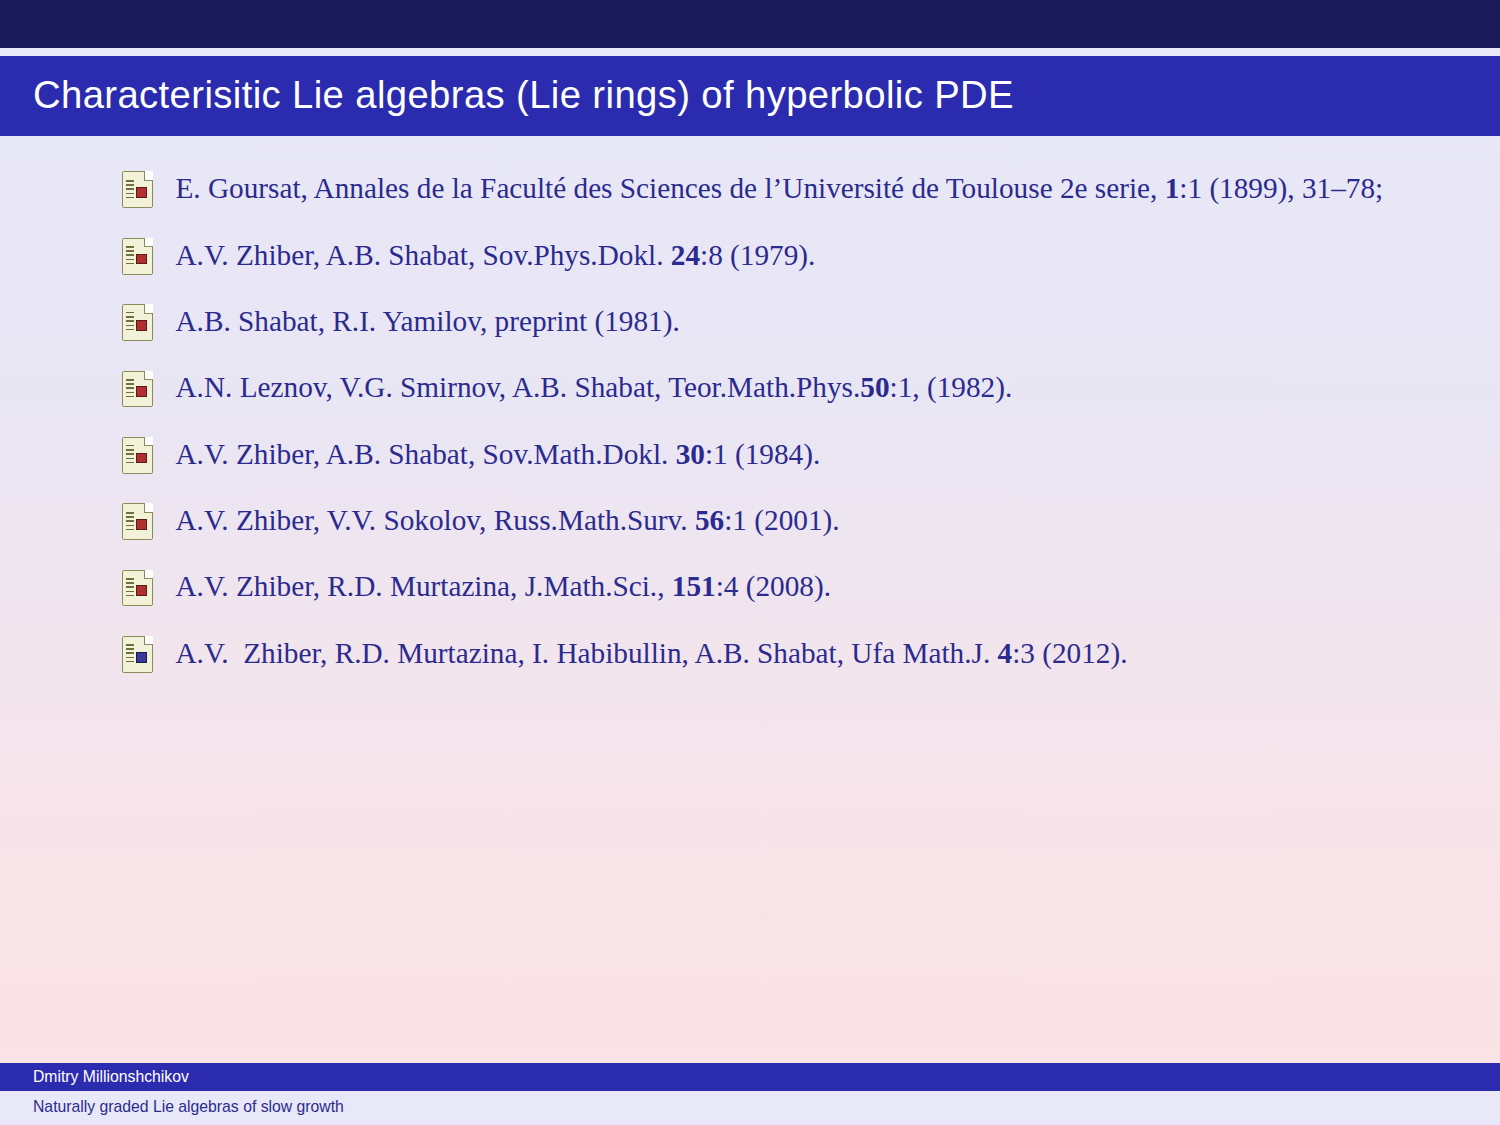Characterisitic Lie algebras (Lie rings) of hyperbolic PDE
E. Goursat, Annales de la Faculté des Sciences de l’Université de Toulouse 2e serie, 1:1 (1899), 31–78;
A.V. Zhiber, A.B. Shabat, Sov.Phys.Dokl. 24:8 (1979).
A.B. Shabat, R.I. Yamilov, preprint (1981).
A.N. Leznov, V.G. Smirnov, A.B. Shabat, Teor.Math.Phys.50:1, (1982).
A.V. Zhiber, A.B. Shabat, Sov.Math.Dokl. 30:1 (1984).
A.V. Zhiber, V.V. Sokolov, Russ.Math.Surv. 56:1 (2001).
A.V. Zhiber, R.D. Murtazina, J.Math.Sci., 151:4 (2008).
A.V. Zhiber, R.D. Murtazina, I. Habibullin, A.B. Shabat, Ufa Math.J. 4:3 (2012).
Dmitry Millionshchikov
Naturally graded Lie algebras of slow growth